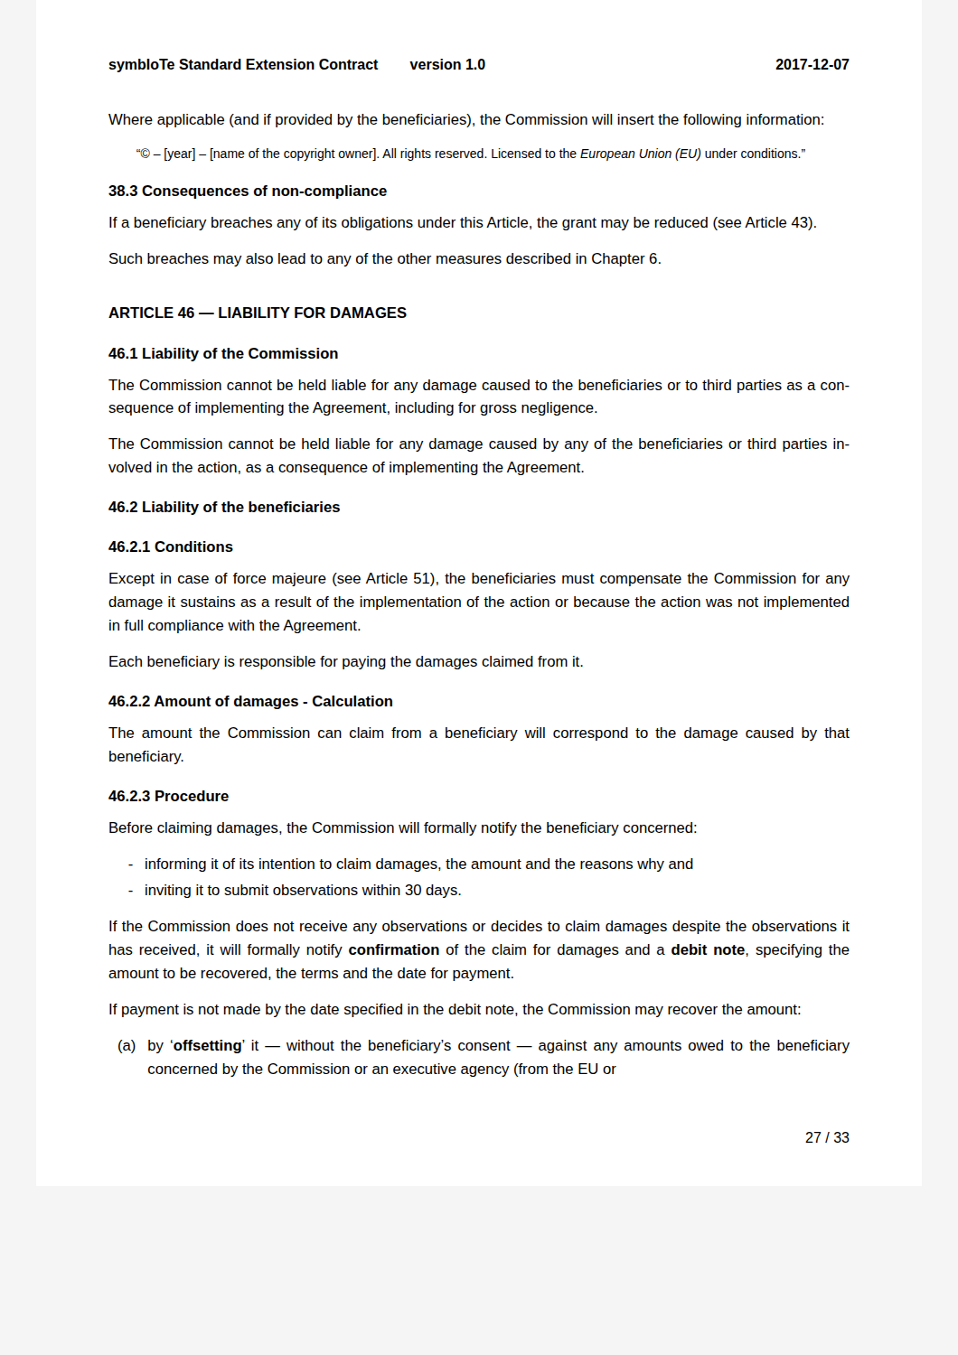symbIoTe Standard Extension Contract version 1.0 2017-12-07
Where applicable (and if provided by the beneficiaries), the Commission will insert the following information:
“© – [year] – [name of the copyright owner]. All rights reserved. Licensed to the European Union (EU) under conditions.”
38.3 Consequences of non-compliance
If a beneficiary breaches any of its obligations under this Article, the grant may be reduced (see Article 43).
Such breaches may also lead to any of the other measures described in Chapter 6.
ARTICLE 46 — LIABILITY FOR DAMAGES
46.1 Liability of the Commission
The Commission cannot be held liable for any damage caused to the beneficiaries or to third parties as a consequence of implementing the Agreement, including for gross negligence.
The Commission cannot be held liable for any damage caused by any of the beneficiaries or third parties involved in the action, as a consequence of implementing the Agreement.
46.2 Liability of the beneficiaries
46.2.1 Conditions
Except in case of force majeure (see Article 51), the beneficiaries must compensate the Commission for any damage it sustains as a result of the implementation of the action or because the action was not implemented in full compliance with the Agreement.
Each beneficiary is responsible for paying the damages claimed from it.
46.2.2 Amount of damages - Calculation
The amount the Commission can claim from a beneficiary will correspond to the damage caused by that beneficiary.
46.2.3 Procedure
Before claiming damages, the Commission will formally notify the beneficiary concerned:
informing it of its intention to claim damages, the amount and the reasons why and
inviting it to submit observations within 30 days.
If the Commission does not receive any observations or decides to claim damages despite the observations it has received, it will formally notify confirmation of the claim for damages and a debit note, specifying the amount to be recovered, the terms and the date for payment.
If payment is not made by the date specified in the debit note, the Commission may recover the amount:
by ‘offsetting’ it — without the beneficiary’s consent — against any amounts owed to the beneficiary concerned by the Commission or an executive agency (from the EU or
27 / 33